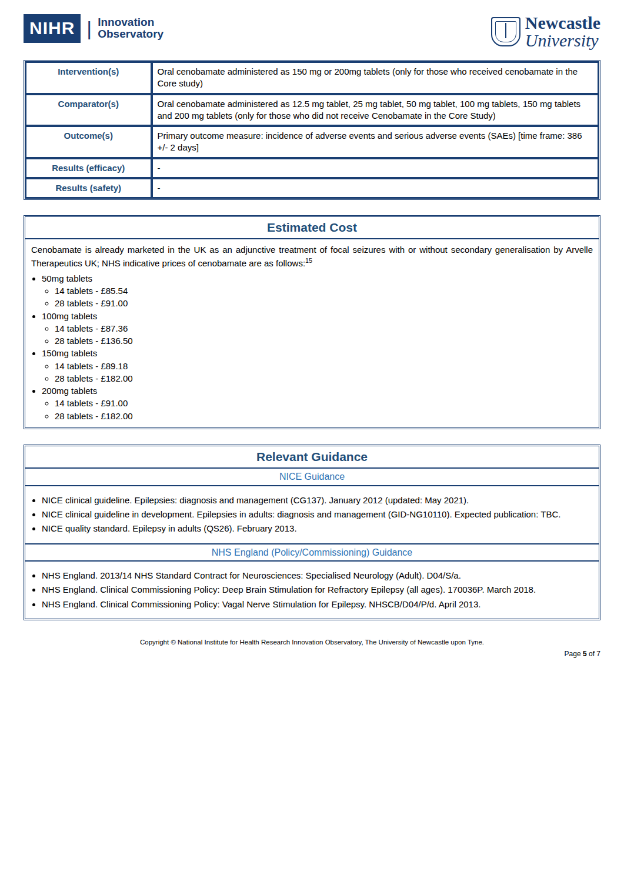NIHR
|
Innovation
Observatory
Newcastle University
| Intervention(s) | Oral cenobamate administered as 150 mg or 200mg tablets (only for those who received cenobamate in the Core study) |
| Comparator(s) | Oral cenobamate administered as 12.5 mg tablet, 25 mg tablet, 50 mg tablet, 100 mg tablets, 150 mg tablets and 200 mg tablets (only for those who did not receive Cenobamate in the Core Study) |
| Outcome(s) | Primary outcome measure: incidence of adverse events and serious adverse events (SAEs) [time frame: 386 +/- 2 days] |
| Results (efficacy) | - |
| Results (safety) | - |
Estimated Cost
Cenobamate is already marketed in the UK as an adjunctive treatment of focal seizures with or without secondary generalisation by Arvelle Therapeutics UK; NHS indicative prices of cenobamate are as follows:15
50mg tablets
14 tablets - £85.54
28 tablets - £91.00
100mg tablets
14 tablets - £87.36
28 tablets - £136.50
150mg tablets
14 tablets - £89.18
28 tablets - £182.00
200mg tablets
14 tablets - £91.00
28 tablets - £182.00
Relevant Guidance
NICE Guidance
NICE clinical guideline. Epilepsies: diagnosis and management (CG137). January 2012 (updated: May 2021).
NICE clinical guideline in development. Epilepsies in adults: diagnosis and management (GID-NG10110). Expected publication: TBC.
NICE quality standard. Epilepsy in adults (QS26). February 2013.
NHS England (Policy/Commissioning) Guidance
NHS England. 2013/14 NHS Standard Contract for Neurosciences: Specialised Neurology (Adult). D04/S/a.
NHS England. Clinical Commissioning Policy: Deep Brain Stimulation for Refractory Epilepsy (all ages). 170036P. March 2018.
NHS England. Clinical Commissioning Policy: Vagal Nerve Stimulation for Epilepsy. NHSCB/D04/P/d. April 2013.
Copyright © National Institute for Health Research Innovation Observatory, The University of Newcastle upon Tyne.
Page 5 of 7